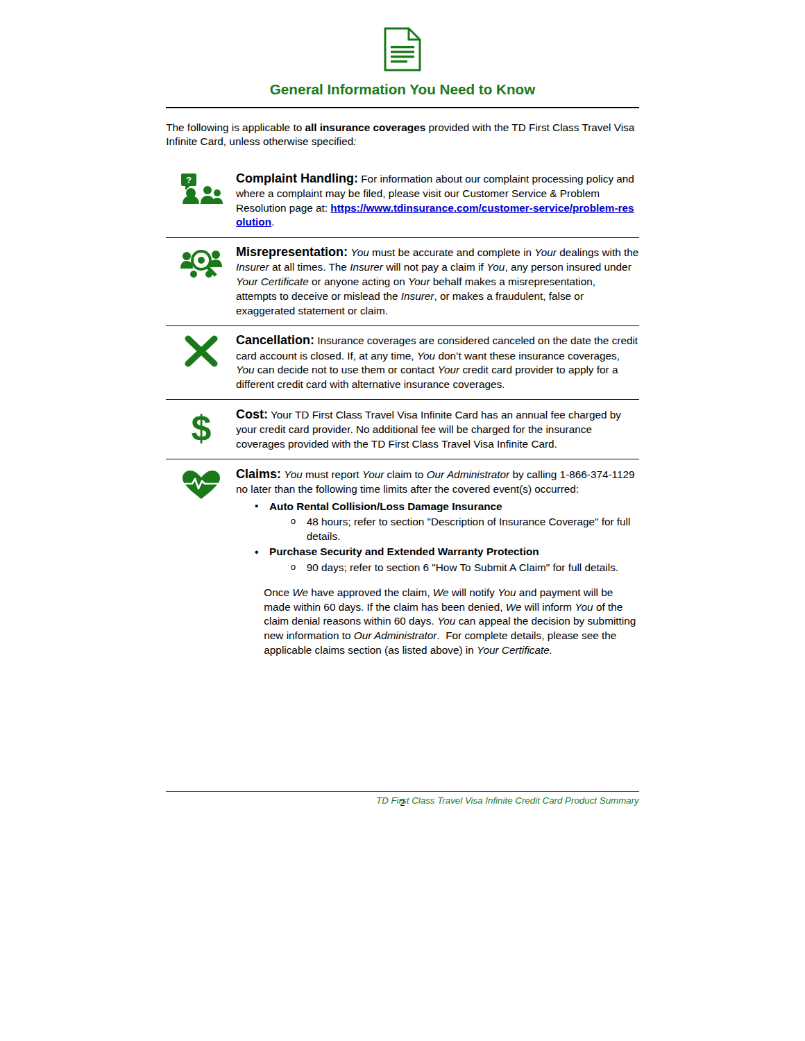General Information You Need to Know
The following is applicable to all insurance coverages provided with the TD First Class Travel Visa Infinite Card, unless otherwise specified:
| ? | Complaint Handling: For information about our complaint processing policy and where a complaint may be filed, please visit our Customer Service & Problem Resolution page at: https://www.tdinsurance.com/customer-service/problem-resolution . |
| | Misrepresentation: You must be accurate and complete in Your dealings with the Insurer at all times. The Insurer will not pay a claim if You , any person insured under Your Certificate or anyone acting on Your behalf makes a misrepresentation, attempts to deceive or mislead the Insurer , or makes a fraudulent, false or exaggerated statement or claim. |
| | Cancellation: Insurance coverages are considered canceled on the date the credit card account is closed. If, at any time, You don’t want these insurance coverages, You can decide not to use them or contact Your credit card provider to apply for a different credit card with alternative insurance coverages. |
| $ | Cost: Your TD First Class Travel Visa Infinite Card has an annual fee charged by your credit card provider. No additional fee will be charged for the insurance coverages provided with the TD First Class Travel Visa Infinite Card. |
| | Claims: You must report Your claim to Our Administrator by calling 1-866-374-1129 no later than the following time limits after the covered event(s) occurred: Auto Rental Collision/Loss Damage Insurance 48 hours; refer to section "Description of Insurance Coverage" for full details. Purchase Security and Extended Warranty Protection 90 days; refer to section 6 "How To Submit A Claim" for full details. Once We have approved the claim, We will notify You and payment will be made within 60 days. If the claim has been denied, We will inform You of the claim denial reasons within 60 days. You can appeal the decision by submitting new information to Our Administrator . For complete details, please see the applicable claims section (as listed above) in Your Certificate. |
TD First Class Travel Visa Infinite Credit Card Product Summary
2